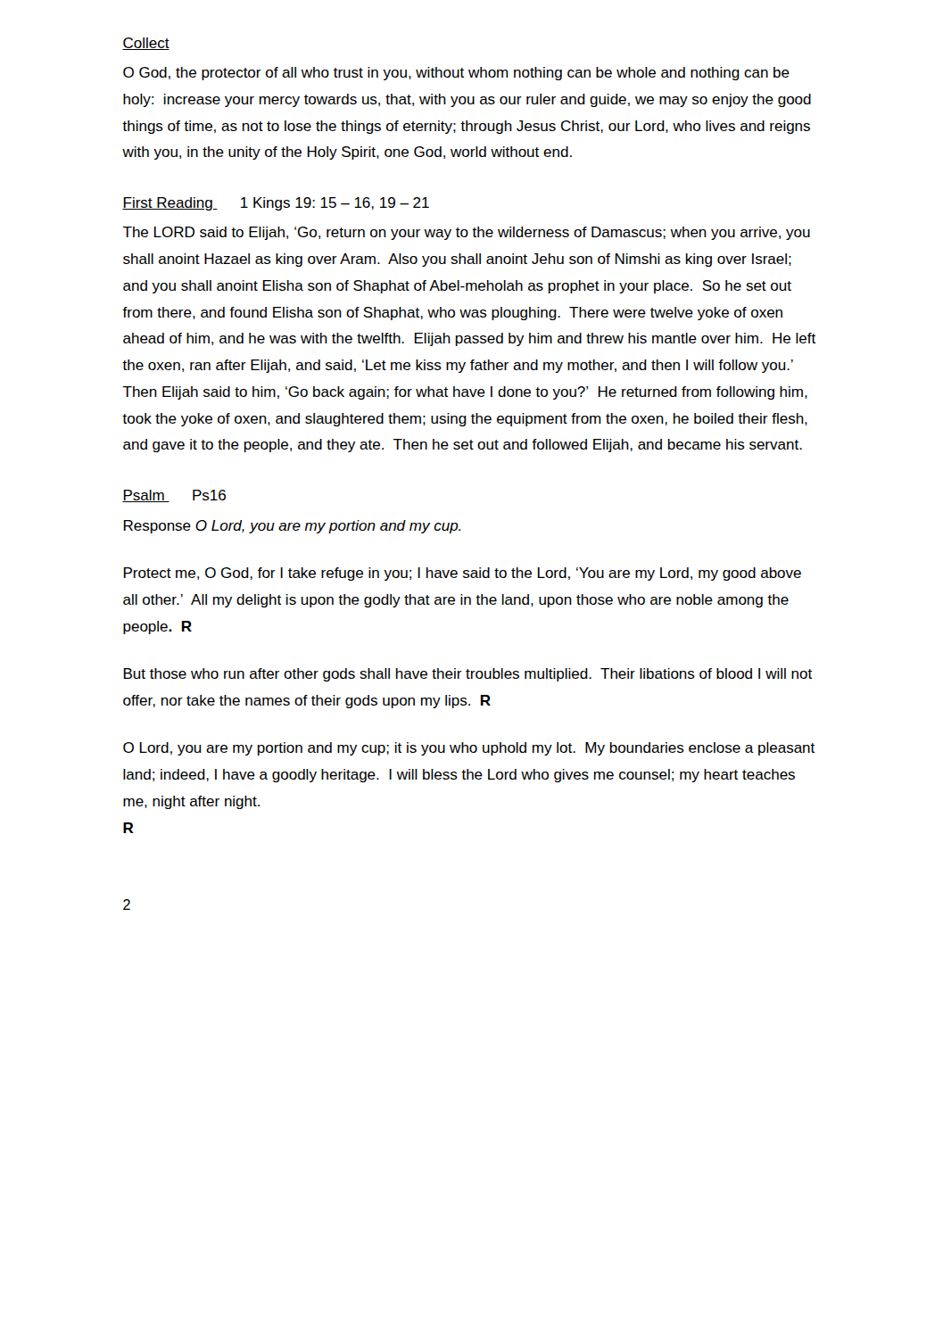Collect
O God, the protector of all who trust in you, without whom nothing can be whole and nothing can be holy: increase your mercy towards us, that, with you as our ruler and guide, we may so enjoy the good things of time, as not to lose the things of eternity; through Jesus Christ, our Lord, who lives and reigns with you, in the unity of the Holy Spirit, one God, world without end.
First Reading 1 Kings 19: 15 – 16, 19 – 21
The LORD said to Elijah, ‘Go, return on your way to the wilderness of Damascus; when you arrive, you shall anoint Hazael as king over Aram. Also you shall anoint Jehu son of Nimshi as king over Israel; and you shall anoint Elisha son of Shaphat of Abel-meholah as prophet in your place. So he set out from there, and found Elisha son of Shaphat, who was ploughing. There were twelve yoke of oxen ahead of him, and he was with the twelfth. Elijah passed by him and threw his mantle over him. He left the oxen, ran after Elijah, and said, ‘Let me kiss my father and my mother, and then I will follow you.’ Then Elijah said to him, ‘Go back again; for what have I done to you?’ He returned from following him, took the yoke of oxen, and slaughtered them; using the equipment from the oxen, he boiled their flesh, and gave it to the people, and they ate. Then he set out and followed Elijah, and became his servant.
Psalm Ps16
Response O Lord, you are my portion and my cup.
Protect me, O God, for I take refuge in you; I have said to the Lord, ‘You are my Lord, my good above all other.’ All my delight is upon the godly that are in the land, upon those who are noble among the people. R
But those who run after other gods shall have their troubles multiplied. Their libations of blood I will not offer, nor take the names of their gods upon my lips. R
O Lord, you are my portion and my cup; it is you who uphold my lot. My boundaries enclose a pleasant land; indeed, I have a goodly heritage. I will bless the Lord who gives me counsel; my heart teaches me, night after night.
R
2